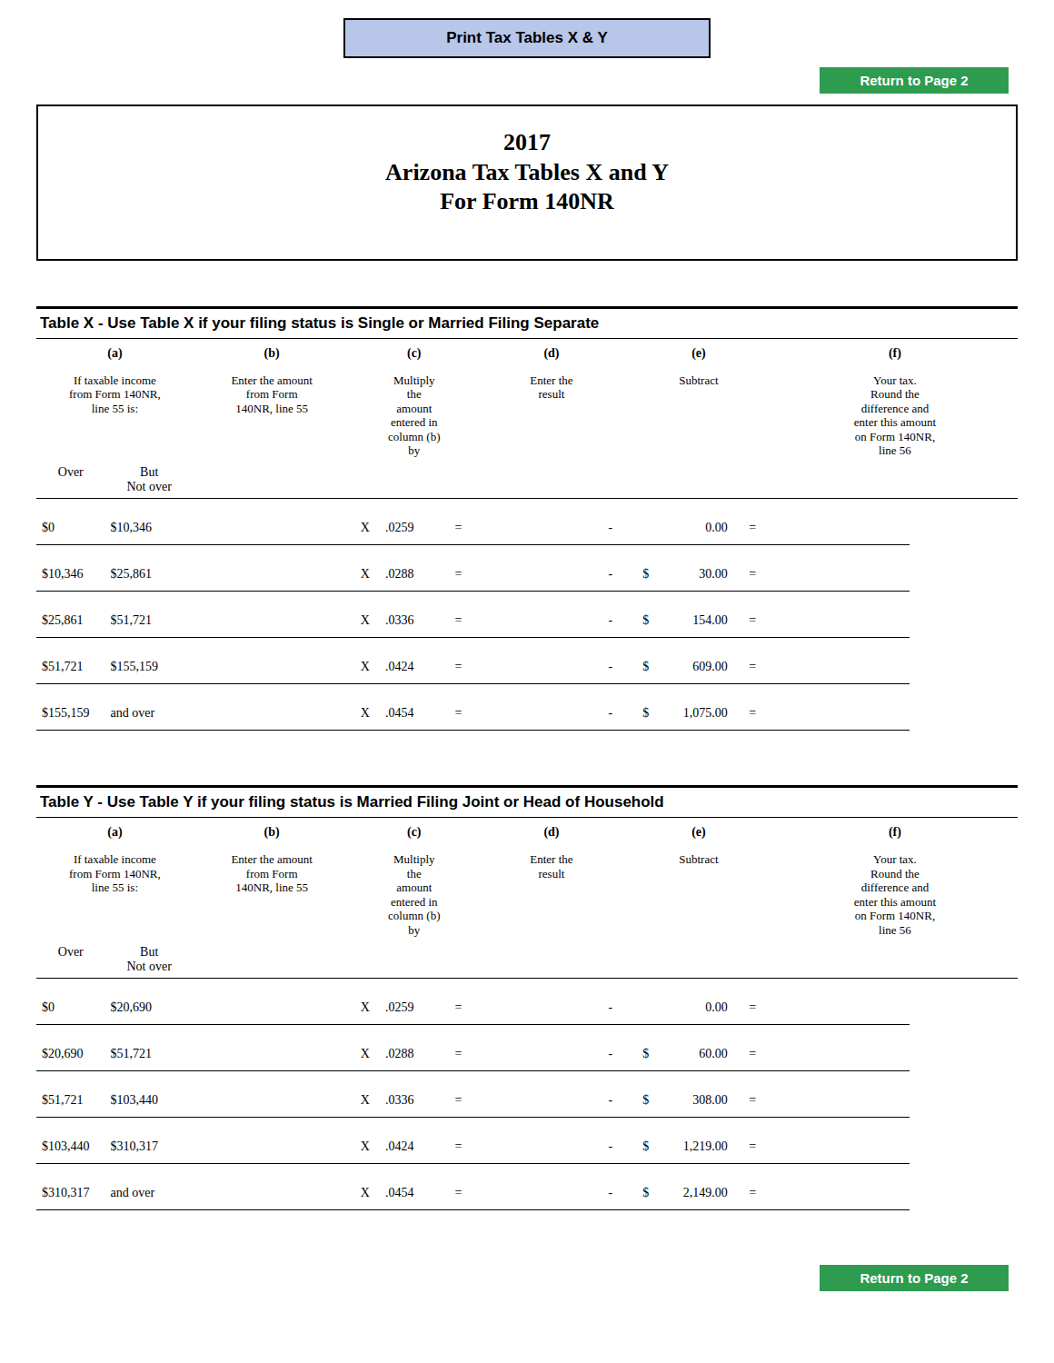Print Tax Tables X & Y
Return to Page 2
2017
Arizona Tax Tables X and Y
For Form 140NR
Table X - Use Table X if your filing status is Single or Married Filing Separate
| (a) | (b) | (c) | (d) | (e) | (f) |
| --- | --- | --- | --- | --- | --- |
| If taxable income from Form 140NR, line 55 is: | Enter the amount from Form 140NR, line 55 | Multiply the amount entered in column (b) by | Enter the result | Subtract | Your tax. Round the difference and enter this amount on Form 140NR, line 56 |
| Over | But Not over | | | | | | | | | | | |
| $0 | $10,346 | | X | .0259 | = | | - | | 0.00 | = | | |
| $10,346 | $25,861 | | X | .0288 | = | | - | $ | 30.00 | = | | |
| $25,861 | $51,721 | | X | .0336 | = | | - | $ | 154.00 | = | | |
| $51,721 | $155,159 | | X | .0424 | = | | - | $ | 609.00 | = | | |
| $155,159 | and over | | X | .0454 | = | | - | $ | 1,075.00 | = | | |
Table Y - Use Table Y if your filing status is Married Filing Joint or Head of Household
| (a) | (b) | (c) | (d) | (e) | (f) |
| --- | --- | --- | --- | --- | --- |
| If taxable income from Form 140NR, line 55 is: | Enter the amount from Form 140NR, line 55 | Multiply the amount entered in column (b) by | Enter the result | Subtract | Your tax. Round the difference and enter this amount on Form 140NR, line 56 |
| Over | But Not over | | | | | | | | | | | |
| $0 | $20,690 | | X | .0259 | = | | - | | 0.00 | = | | |
| $20,690 | $51,721 | | X | .0288 | = | | - | $ | 60.00 | = | | |
| $51,721 | $103,440 | | X | .0336 | = | | - | $ | 308.00 | = | | |
| $103,440 | $310,317 | | X | .0424 | = | | - | $ | 1,219.00 | = | | |
| $310,317 | and over | | X | .0454 | = | | - | $ | 2,149.00 | = | | |
Return to Page 2